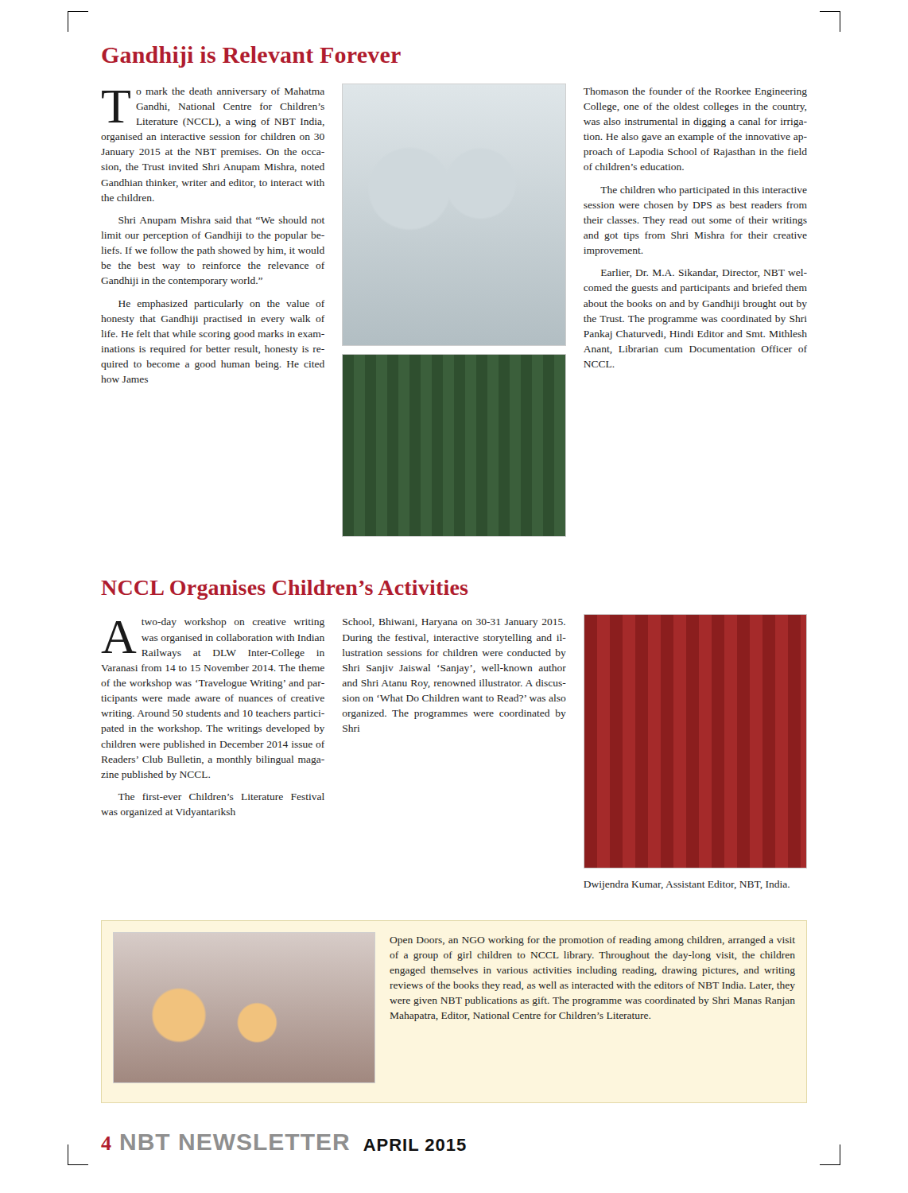Gandhiji is Relevant Forever
To mark the death anniversary of Mahatma Gandhi, National Centre for Children’s Literature (NCCL), a wing of NBT India, organised an interactive session for children on 30 January 2015 at the NBT premises. On the occasion, the Trust invited Shri Anupam Mishra, noted Gandhian thinker, writer and editor, to interact with the children.
Shri Anupam Mishra said that “We should not limit our perception of Gandhiji to the popular beliefs. If we follow the path showed by him, it would be the best way to reinforce the relevance of Gandhiji in the contemporary world.”
He emphasized particularly on the value of honesty that Gandhiji practised in every walk of life. He felt that while scoring good marks in examinations is required for better result, honesty is required to become a good human being. He cited how James
Thomason the founder of the Roorkee Engineering College, one of the oldest colleges in the country, was also instrumental in digging a canal for irrigation. He also gave an example of the innovative approach of Lapodia School of Rajasthan in the field of children’s education.
The children who participated in this interactive session were chosen by DPS as best readers from their classes. They read out some of their writings and got tips from Shri Mishra for their creative improvement.
Earlier, Dr. M.A. Sikandar, Director, NBT welcomed the guests and participants and briefed them about the books on and by Gandhiji brought out by the Trust. The programme was coordinated by Shri Pankaj Chaturvedi, Hindi Editor and Smt. Mithlesh Anant, Librarian cum Documentation Officer of NCCL.
NCCL Organises Children’s Activities
A two-day workshop on creative writing was organised in collaboration with Indian Railways at DLW Inter-College in Varanasi from 14 to 15 November 2014. The theme of the workshop was ‘Travelogue Writing’ and participants were made aware of nuances of creative writing. Around 50 students and 10 teachers participated in the workshop. The writings developed by children were published in December 2014 issue of Readers’ Club Bulletin, a monthly bilingual magazine published by NCCL.
The first-ever Children’s Literature Festival was organized at Vidyantariksh
School, Bhiwani, Haryana on 30-31 January 2015. During the festival, interactive storytelling and illustration sessions for children were conducted by Shri Sanjiv Jaiswal ‘Sanjay’, well-known author and Shri Atanu Roy, renowned illustrator. A discussion on ‘What Do Children want to Read?’ was also organized. The programmes were coordinated by Shri
Dwijendra Kumar, Assistant Editor, NBT, India.
Open Doors, an NGO working for the promotion of reading among children, arranged a visit of a group of girl children to NCCL library. Throughout the day-long visit, the children engaged themselves in various activities including reading, drawing pictures, and writing reviews of the books they read, as well as interacted with the editors of NBT India. Later, they were given NBT publications as gift. The programme was coordinated by Shri Manas Ranjan Mahapatra, Editor, National Centre for Children’s Literature.
4 NBT NEWSLETTER APRIL 2015